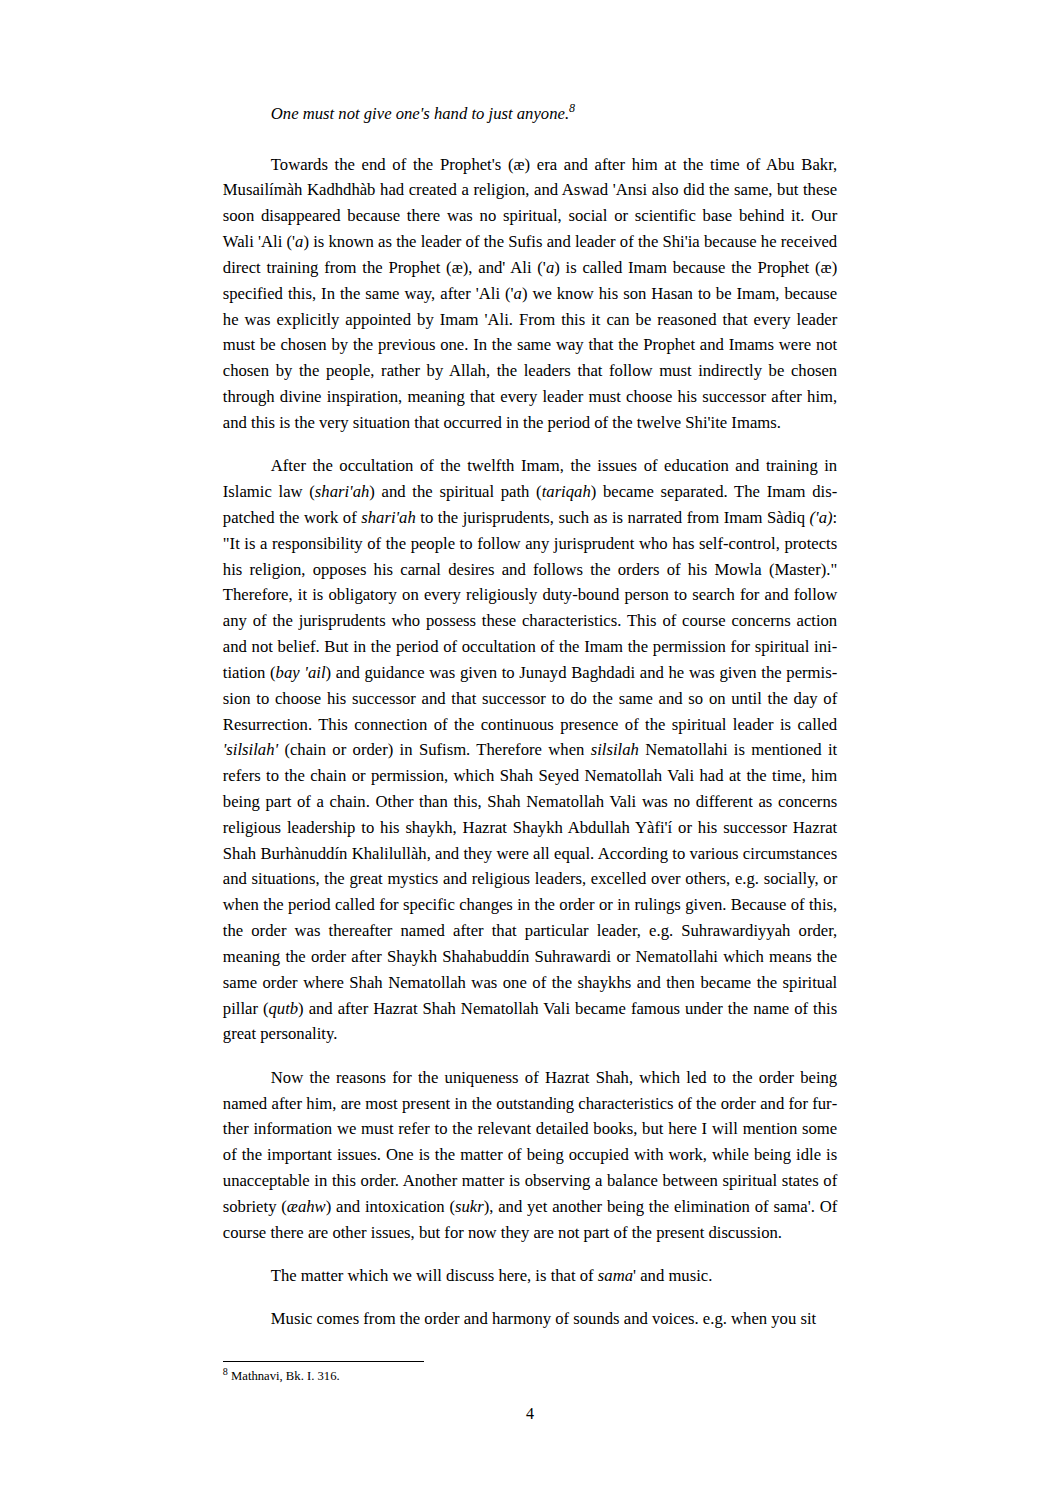One must not give one's hand to just anyone.8
Towards the end of the Prophet's (æ) era and after him at the time of Abu Bakr, Musailímàh Kadhdhàb had created a religion, and Aswad 'Ansi also did the same, but these soon disappeared because there was no spiritual, social or scientific base behind it. Our Wali 'Ali ('a) is known as the leader of the Sufis and leader of the Shi'ia because he received direct training from the Prophet (æ), and' Ali ('a) is called Imam because the Prophet (æ) specified this, In the same way, after 'Ali ('a) we know his son Hasan to be Imam, because he was explicitly appointed by Imam 'Ali. From this it can be reasoned that every leader must be chosen by the previous one. In the same way that the Prophet and Imams were not chosen by the people, rather by Allah, the leaders that follow must indirectly be chosen through divine inspiration, meaning that every leader must choose his successor after him, and this is the very situation that occurred in the period of the twelve Shi'ite Imams.
After the occultation of the twelfth Imam, the issues of education and training in Islamic law (shari'ah) and the spiritual path (tariqah) became separated. The Imam dispatched the work of shari'ah to the jurisprudents, such as is narrated from Imam Sàdiq ('a): "It is a responsibility of the people to follow any jurisprudent who has self-control, protects his religion, opposes his carnal desires and follows the orders of his Mowla (Master)." Therefore, it is obligatory on every religiously duty-bound person to search for and follow any of the jurisprudents who possess these characteristics. This of course concerns action and not belief. But in the period of occultation of the Imam the permission for spiritual initiation (bay 'ail) and guidance was given to Junayd Baghdadi and he was given the permission to choose his successor and that successor to do the same and so on until the day of Resurrection. This connection of the continuous presence of the spiritual leader is called 'silsilah' (chain or order) in Sufism. Therefore when silsilah Nematollahi is mentioned it refers to the chain or permission, which Shah Seyed Nematollah Vali had at the time, him being part of a chain. Other than this, Shah Nematollah Vali was no different as concerns religious leadership to his shaykh, Hazrat Shaykh Abdullah Yàfi'í or his successor Hazrat Shah Burhànuddín Khalilullàh, and they were all equal. According to various circumstances and situations, the great mystics and religious leaders, excelled over others, e.g. socially, or when the period called for specific changes in the order or in rulings given. Because of this, the order was thereafter named after that particular leader, e.g. Suhrawardiyyah order, meaning the order after Shaykh Shahabuddín Suhrawardi or Nematollahi which means the same order where Shah Nematollah was one of the shaykhs and then became the spiritual pillar (qutb) and after Hazrat Shah Nematollah Vali became famous under the name of this great personality.
Now the reasons for the uniqueness of Hazrat Shah, which led to the order being named after him, are most present in the outstanding characteristics of the order and for further information we must refer to the relevant detailed books, but here I will mention some of the important issues. One is the matter of being occupied with work, while being idle is unacceptable in this order. Another matter is observing a balance between spiritual states of sobriety (æahw) and intoxication (sukr), and yet another being the elimination of sama'. Of course there are other issues, but for now they are not part of the present discussion.
The matter which we will discuss here, is that of sama' and music.
Music comes from the order and harmony of sounds and voices. e.g. when you sit
8 Mathnavi, Bk. I. 316.
4